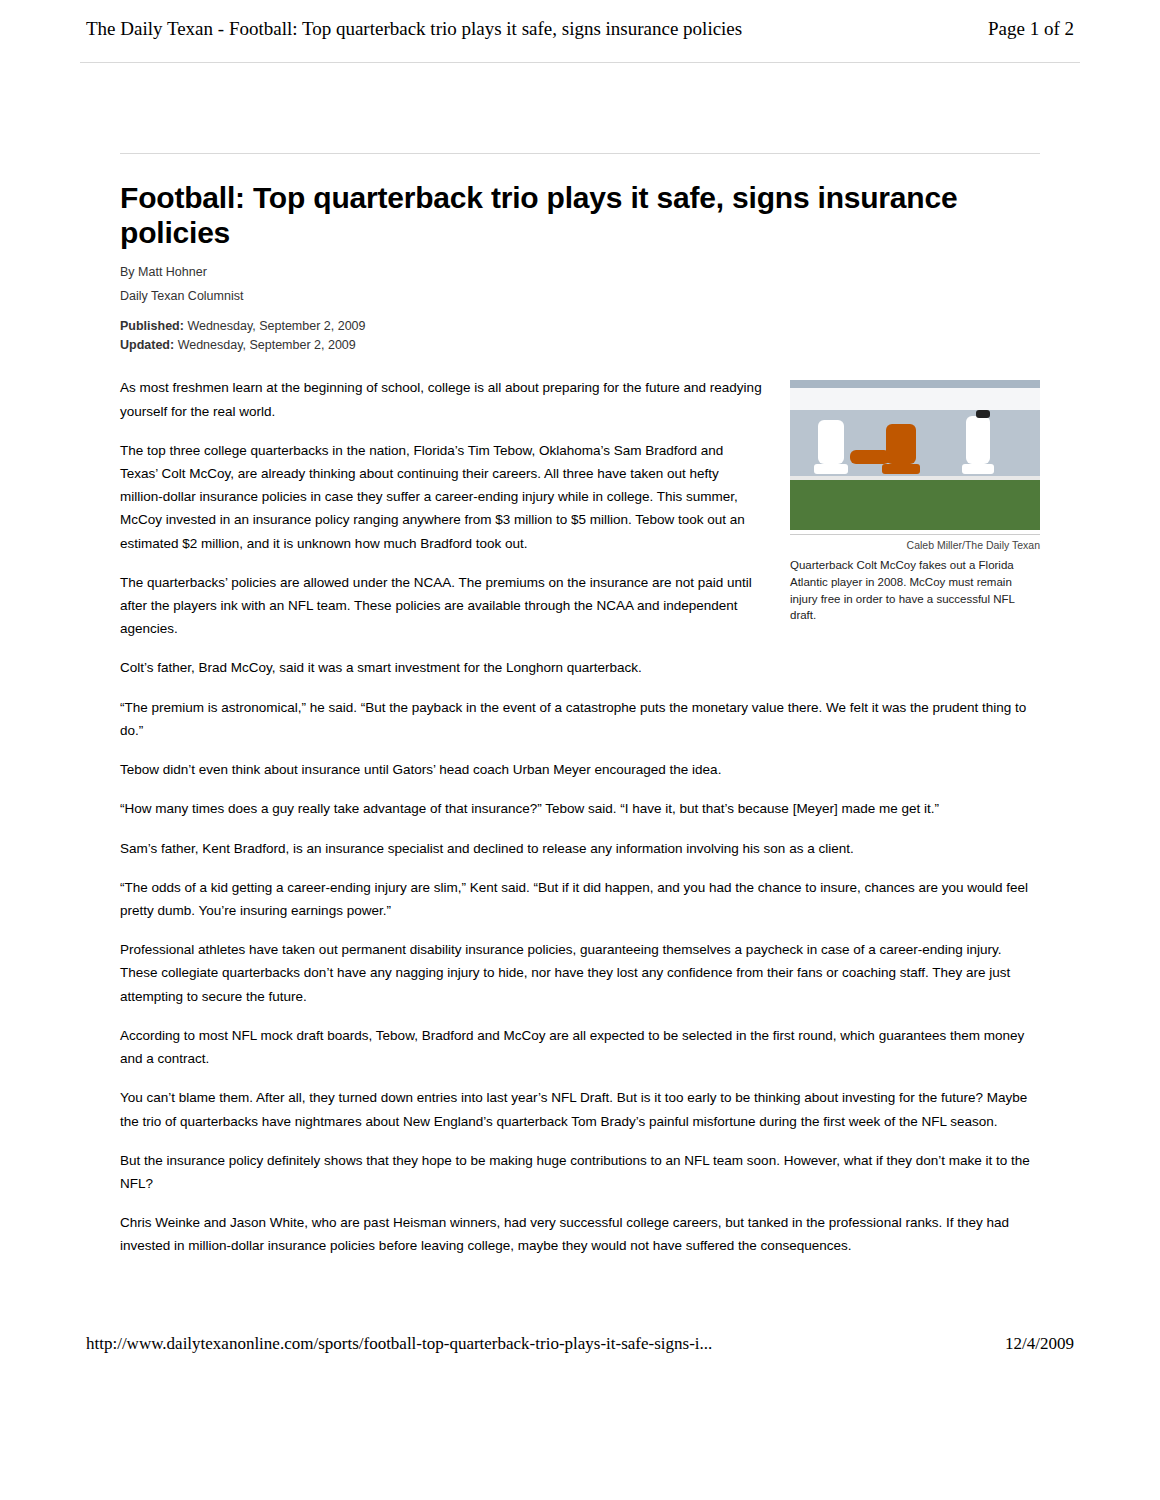The Daily Texan - Football: Top quarterback trio plays it safe, signs insurance policies
Page 1 of 2
Football: Top quarterback trio plays it safe, signs insurance policies
By Matt Hohner
Daily Texan Columnist
Published: Wednesday, September 2, 2009
Updated: Wednesday, September 2, 2009
Caleb Miller/The Daily Texan
Quarterback Colt McCoy fakes out a Florida Atlantic player in 2008. McCoy must remain injury free in order to have a successful NFL draft.
As most freshmen learn at the beginning of school, college is all about preparing for the future and readying yourself for the real world.
The top three college quarterbacks in the nation, Florida’s Tim Tebow, Oklahoma’s Sam Bradford and Texas’ Colt McCoy, are already thinking about continuing their careers. All three have taken out hefty million-dollar insurance policies in case they suffer a career-ending injury while in college. This summer, McCoy invested in an insurance policy ranging anywhere from $3 million to $5 million. Tebow took out an estimated $2 million, and it is unknown how much Bradford took out.
The quarterbacks’ policies are allowed under the NCAA. The premiums on the insurance are not paid until after the players ink with an NFL team. These policies are available through the NCAA and independent agencies.
Colt’s father, Brad McCoy, said it was a smart investment for the Longhorn quarterback.
“The premium is astronomical,” he said. “But the payback in the event of a catastrophe puts the monetary value there. We felt it was the prudent thing to do.”
Tebow didn’t even think about insurance until Gators’ head coach Urban Meyer encouraged the idea.
“How many times does a guy really take advantage of that insurance?” Tebow said. “I have it, but that’s because [Meyer] made me get it.”
Sam’s father, Kent Bradford, is an insurance specialist and declined to release any information involving his son as a client.
“The odds of a kid getting a career-ending injury are slim,” Kent said. “But if it did happen, and you had the chance to insure, chances are you would feel pretty dumb. You’re insuring earnings power.”
Professional athletes have taken out permanent disability insurance policies, guaranteeing themselves a paycheck in case of a career-ending injury. These collegiate quarterbacks don’t have any nagging injury to hide, nor have they lost any confidence from their fans or coaching staff. They are just attempting to secure the future.
According to most NFL mock draft boards, Tebow, Bradford and McCoy are all expected to be selected in the first round, which guarantees them money and a contract.
You can’t blame them. After all, they turned down entries into last year’s NFL Draft. But is it too early to be thinking about investing for the future? Maybe the trio of quarterbacks have nightmares about New England’s quarterback Tom Brady’s painful misfortune during the first week of the NFL season.
But the insurance policy definitely shows that they hope to be making huge contributions to an NFL team soon. However, what if they don’t make it to the NFL?
Chris Weinke and Jason White, who are past Heisman winners, had very successful college careers, but tanked in the professional ranks. If they had invested in million-dollar insurance policies before leaving college, maybe they would not have suffered the consequences.
http://www.dailytexanonline.com/sports/football-top-quarterback-trio-plays-it-safe-signs-i...
12/4/2009